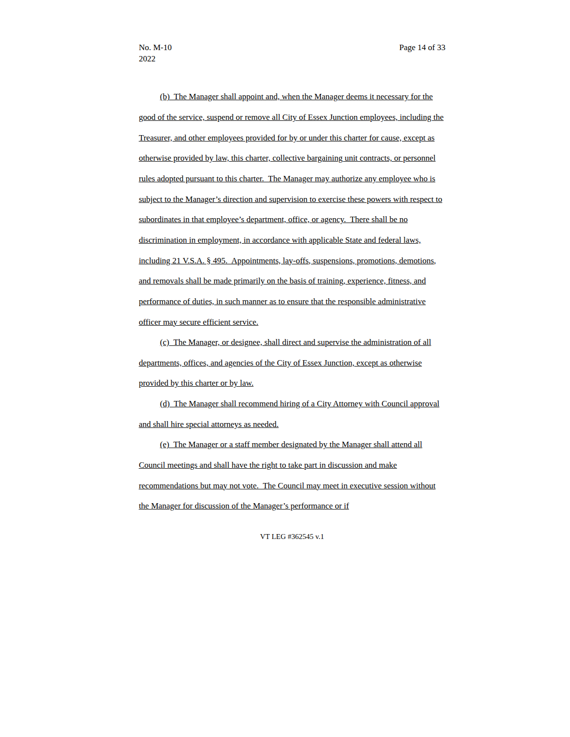No. M-10
2022
Page 14 of 33
(b) The Manager shall appoint and, when the Manager deems it necessary for the good of the service, suspend or remove all City of Essex Junction employees, including the Treasurer, and other employees provided for by or under this charter for cause, except as otherwise provided by law, this charter, collective bargaining unit contracts, or personnel rules adopted pursuant to this charter. The Manager may authorize any employee who is subject to the Manager’s direction and supervision to exercise these powers with respect to subordinates in that employee’s department, office, or agency. There shall be no discrimination in employment, in accordance with applicable State and federal laws, including 21 V.S.A. § 495. Appointments, lay-offs, suspensions, promotions, demotions, and removals shall be made primarily on the basis of training, experience, fitness, and performance of duties, in such manner as to ensure that the responsible administrative officer may secure efficient service.
(c) The Manager, or designee, shall direct and supervise the administration of all departments, offices, and agencies of the City of Essex Junction, except as otherwise provided by this charter or by law.
(d) The Manager shall recommend hiring of a City Attorney with Council approval and shall hire special attorneys as needed.
(e) The Manager or a staff member designated by the Manager shall attend all Council meetings and shall have the right to take part in discussion and make recommendations but may not vote. The Council may meet in executive session without the Manager for discussion of the Manager’s performance or if
VT LEG #362545 v.1